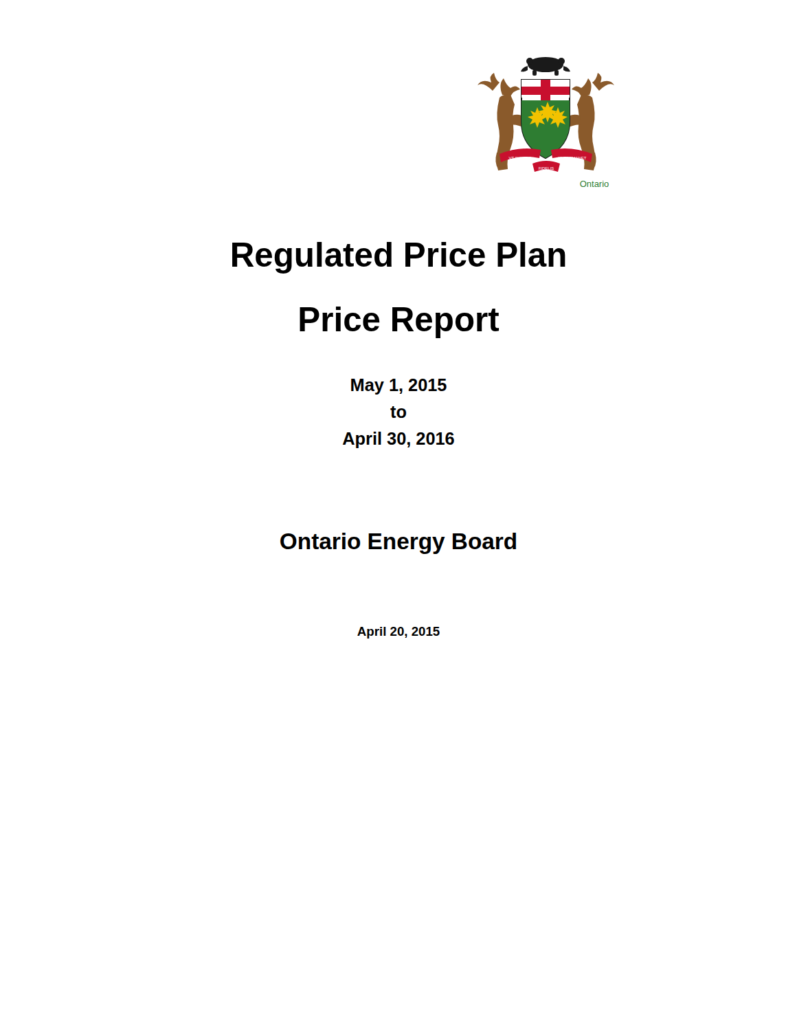VT INCEPIT IC PERMANET FIDELIS Ontario
Regulated Price Plan
Price Report
May 1, 2015
to
April 30, 2016
Ontario Energy Board
April 20, 2015